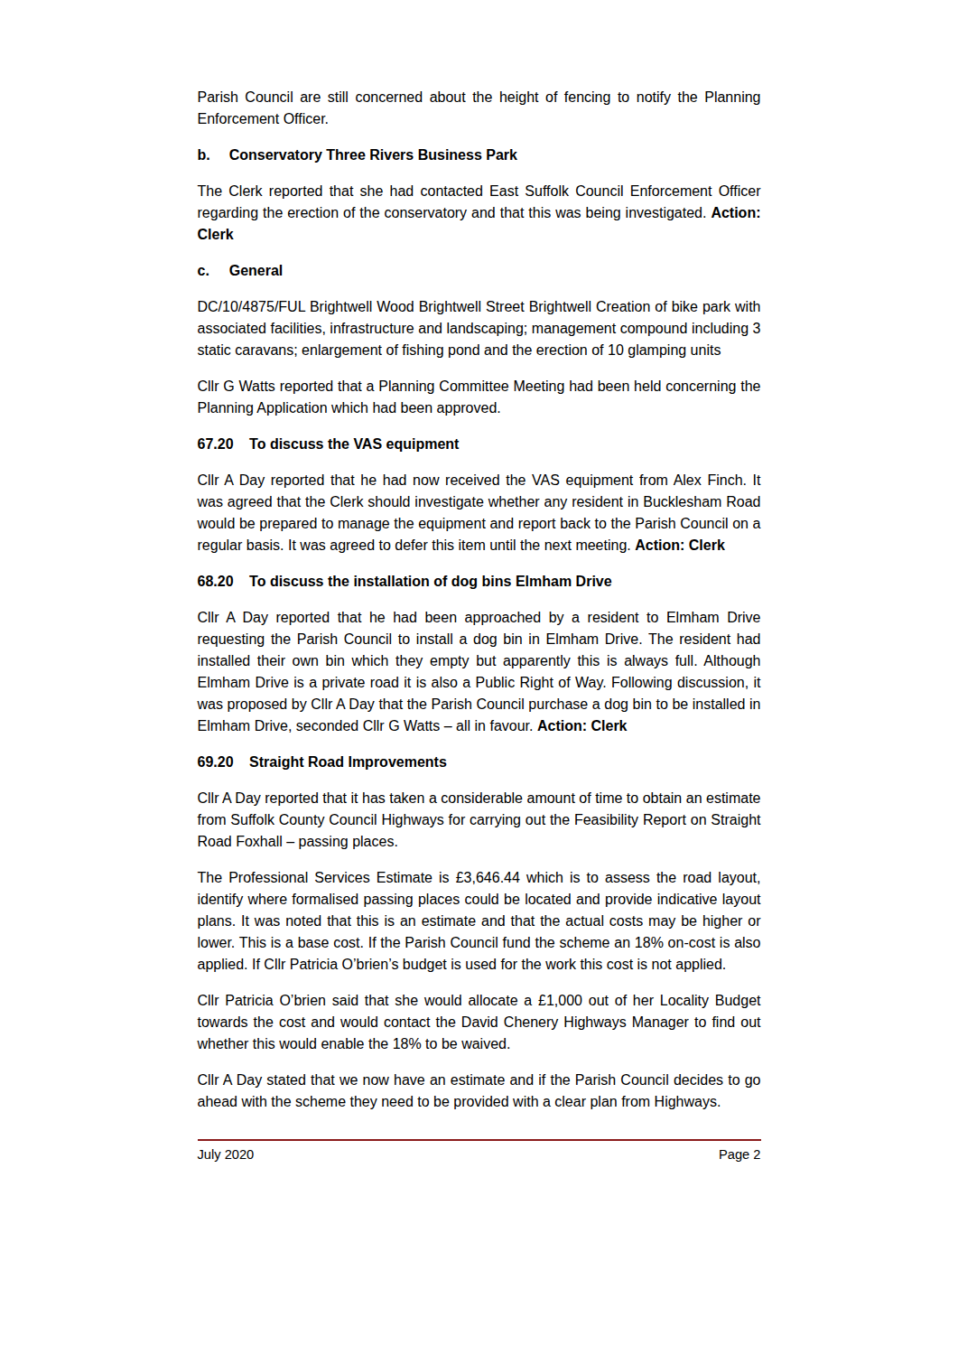Parish Council are still concerned about the height of fencing to notify the Planning Enforcement Officer.
b. Conservatory Three Rivers Business Park
The Clerk reported that she had contacted East Suffolk Council Enforcement Officer regarding the erection of the conservatory and that this was being investigated. Action: Clerk
c. General
DC/10/4875/FUL Brightwell Wood Brightwell Street Brightwell Creation of bike park with associated facilities, infrastructure and landscaping; management compound including 3 static caravans; enlargement of fishing pond and the erection of 10 glamping units
Cllr G Watts reported that a Planning Committee Meeting had been held concerning the Planning Application which had been approved.
67.20 To discuss the VAS equipment
Cllr A Day reported that he had now received the VAS equipment from Alex Finch. It was agreed that the Clerk should investigate whether any resident in Bucklesham Road would be prepared to manage the equipment and report back to the Parish Council on a regular basis. It was agreed to defer this item until the next meeting. Action: Clerk
68.20 To discuss the installation of dog bins Elmham Drive
Cllr A Day reported that he had been approached by a resident to Elmham Drive requesting the Parish Council to install a dog bin in Elmham Drive. The resident had installed their own bin which they empty but apparently this is always full. Although Elmham Drive is a private road it is also a Public Right of Way. Following discussion, it was proposed by Cllr A Day that the Parish Council purchase a dog bin to be installed in Elmham Drive, seconded Cllr G Watts – all in favour. Action: Clerk
69.20 Straight Road Improvements
Cllr A Day reported that it has taken a considerable amount of time to obtain an estimate from Suffolk County Council Highways for carrying out the Feasibility Report on Straight Road Foxhall – passing places.
The Professional Services Estimate is £3,646.44 which is to assess the road layout, identify where formalised passing places could be located and provide indicative layout plans. It was noted that this is an estimate and that the actual costs may be higher or lower. This is a base cost. If the Parish Council fund the scheme an 18% on-cost is also applied. If Cllr Patricia O’brien’s budget is used for the work this cost is not applied.
Cllr Patricia O’brien said that she would allocate a £1,000 out of her Locality Budget towards the cost and would contact the David Chenery Highways Manager to find out whether this would enable the 18% to be waived.
Cllr A Day stated that we now have an estimate and if the Parish Council decides to go ahead with the scheme they need to be provided with a clear plan from Highways.
July 2020 Page 2